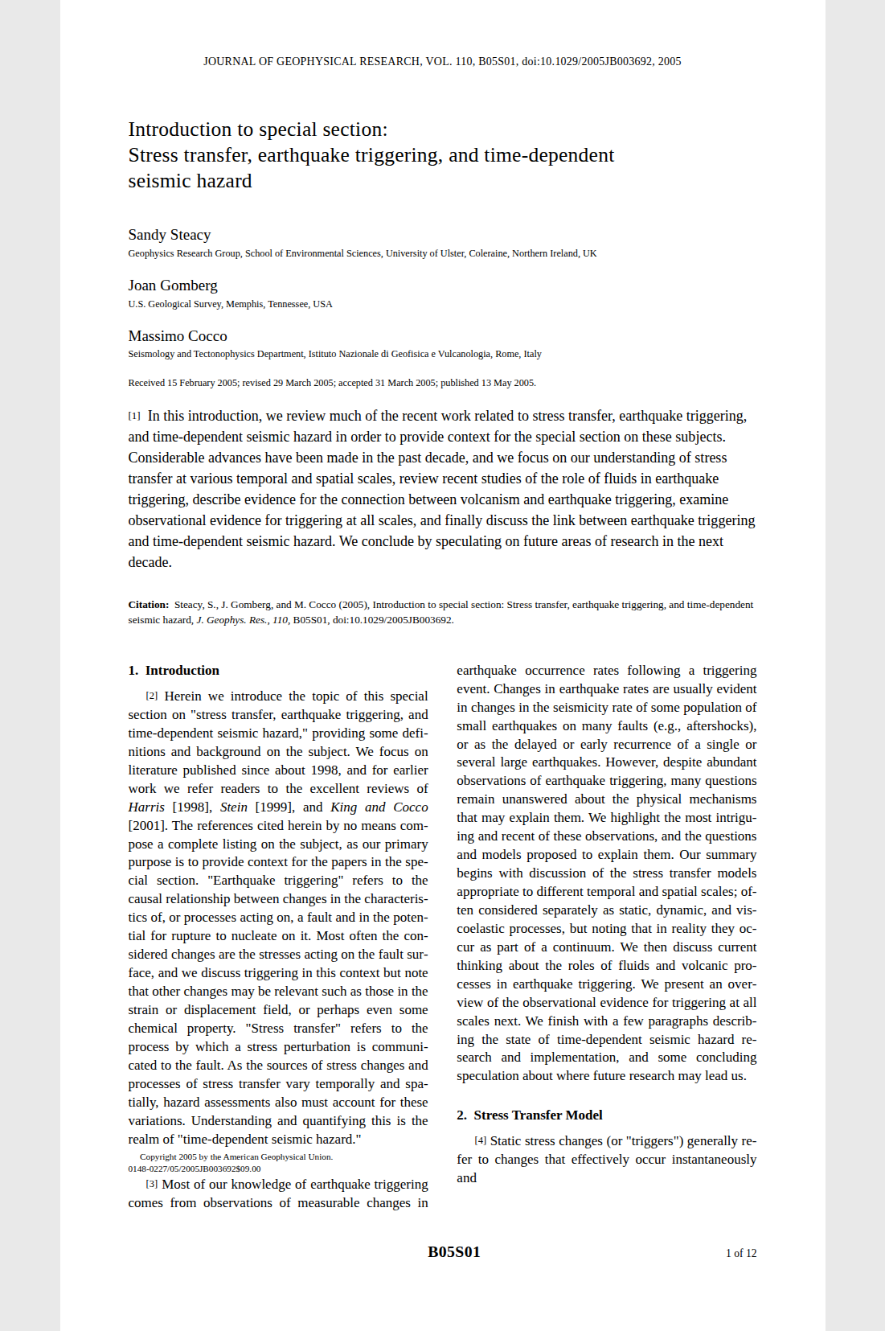JOURNAL OF GEOPHYSICAL RESEARCH, VOL. 110, B05S01, doi:10.1029/2005JB003692, 2005
Introduction to special section:
Stress transfer, earthquake triggering, and time-dependent
seismic hazard
Sandy Steacy
Geophysics Research Group, School of Environmental Sciences, University of Ulster, Coleraine, Northern Ireland, UK
Joan Gomberg
U.S. Geological Survey, Memphis, Tennessee, USA
Massimo Cocco
Seismology and Tectonophysics Department, Istituto Nazionale di Geofisica e Vulcanologia, Rome, Italy
Received 15 February 2005; revised 29 March 2005; accepted 31 March 2005; published 13 May 2005.
[1] In this introduction, we review much of the recent work related to stress transfer, earthquake triggering, and time-dependent seismic hazard in order to provide context for the special section on these subjects. Considerable advances have been made in the past decade, and we focus on our understanding of stress transfer at various temporal and spatial scales, review recent studies of the role of fluids in earthquake triggering, describe evidence for the connection between volcanism and earthquake triggering, examine observational evidence for triggering at all scales, and finally discuss the link between earthquake triggering and time-dependent seismic hazard. We conclude by speculating on future areas of research in the next decade.
Citation: Steacy, S., J. Gomberg, and M. Cocco (2005), Introduction to special section: Stress transfer, earthquake triggering, and time-dependent seismic hazard, J. Geophys. Res., 110, B05S01, doi:10.1029/2005JB003692.
1. Introduction
[2] Herein we introduce the topic of this special section on "stress transfer, earthquake triggering, and time-dependent seismic hazard," providing some definitions and background on the subject. We focus on literature published since about 1998, and for earlier work we refer readers to the excellent reviews of Harris [1998], Stein [1999], and King and Cocco [2001]. The references cited herein by no means compose a complete listing on the subject, as our primary purpose is to provide context for the papers in the special section. "Earthquake triggering" refers to the causal relationship between changes in the characteristics of, or processes acting on, a fault and in the potential for rupture to nucleate on it. Most often the considered changes are the stresses acting on the fault surface, and we discuss triggering in this context but note that other changes may be relevant such as those in the strain or displacement field, or perhaps even some chemical property. "Stress transfer" refers to the process by which a stress perturbation is communicated to the fault. As the sources of stress changes and processes of stress transfer vary temporally and spatially, hazard assessments also must account for these variations. Understanding and quantifying this is the realm of "time-dependent seismic hazard."
Copyright 2005 by the American Geophysical Union.
0148-0227/05/2005JB003692$09.00
[3] Most of our knowledge of earthquake triggering comes from observations of measurable changes in earthquake occurrence rates following a triggering event. Changes in earthquake rates are usually evident in changes in the seismicity rate of some population of small earthquakes on many faults (e.g., aftershocks), or as the delayed or early recurrence of a single or several large earthquakes. However, despite abundant observations of earthquake triggering, many questions remain unanswered about the physical mechanisms that may explain them. We highlight the most intriguing and recent of these observations, and the questions and models proposed to explain them. Our summary begins with discussion of the stress transfer models appropriate to different temporal and spatial scales; often considered separately as static, dynamic, and viscoelastic processes, but noting that in reality they occur as part of a continuum. We then discuss current thinking about the roles of fluids and volcanic processes in earthquake triggering. We present an overview of the observational evidence for triggering at all scales next. We finish with a few paragraphs describing the state of time-dependent seismic hazard research and implementation, and some concluding speculation about where future research may lead us.
2. Stress Transfer Model
[4] Static stress changes (or "triggers") generally refer to changes that effectively occur instantaneously and
B05S01 1 of 12